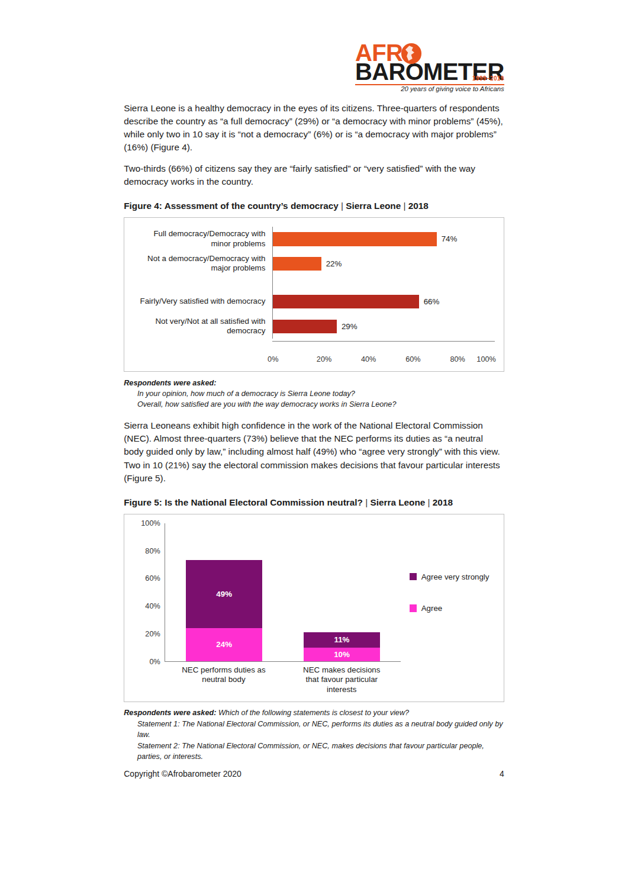AFR 1999–2019 BAROMETER
20 years of giving voice to Africans
Sierra Leone is a healthy democracy in the eyes of its citizens. Three-quarters of respondents describe the country as “a full democracy” (29%) or “a democracy with minor problems” (45%), while only two in 10 say it is “not a democracy” (6%) or is “a democracy with major problems” (16%) (Figure 4).
Two-thirds (66%) of citizens say they are “fairly satisfied” or “very satisfied” with the way democracy works in the country.
Figure 4: Assessment of the country’s democracy | Sierra Leone | 2018
Full democracy/Democracy with minor problems
74%
Not a democracy/Democracy with major problems
22%
Fairly/Very satisfied with democracy
66%
Not very/Not at all satisfied with democracy
29%
0% 20% 40% 60% 80% 100%
Respondents were asked: In your opinion, how much of a democracy is Sierra Leone today? Overall, how satisfied are you with the way democracy works in Sierra Leone?
Sierra Leoneans exhibit high confidence in the work of the National Electoral Commission (NEC). Almost three-quarters (73%) believe that the NEC performs its duties as “a neutral body guided only by law,” including almost half (49%) who “agree very strongly” with this view. Two in 10 (21%) say the electoral commission makes decisions that favour particular interests (Figure 5).
Figure 5: Is the National Electoral Commission neutral? | Sierra Leone | 2018
100%
80%
60%
40%
20%
0%
49%
24%
11%
10%
Agree very strongly
Agree
NEC performs duties as neutral body
NEC makes decisions that favour particular interests
Respondents were asked: Which of the following statements is closest to your view? Statement 1: The National Electoral Commission, or NEC, performs its duties as a neutral body guided only by law. Statement 2: The National Electoral Commission, or NEC, makes decisions that favour particular people, parties, or interests.
Copyright ©Afrobarometer 2020 4